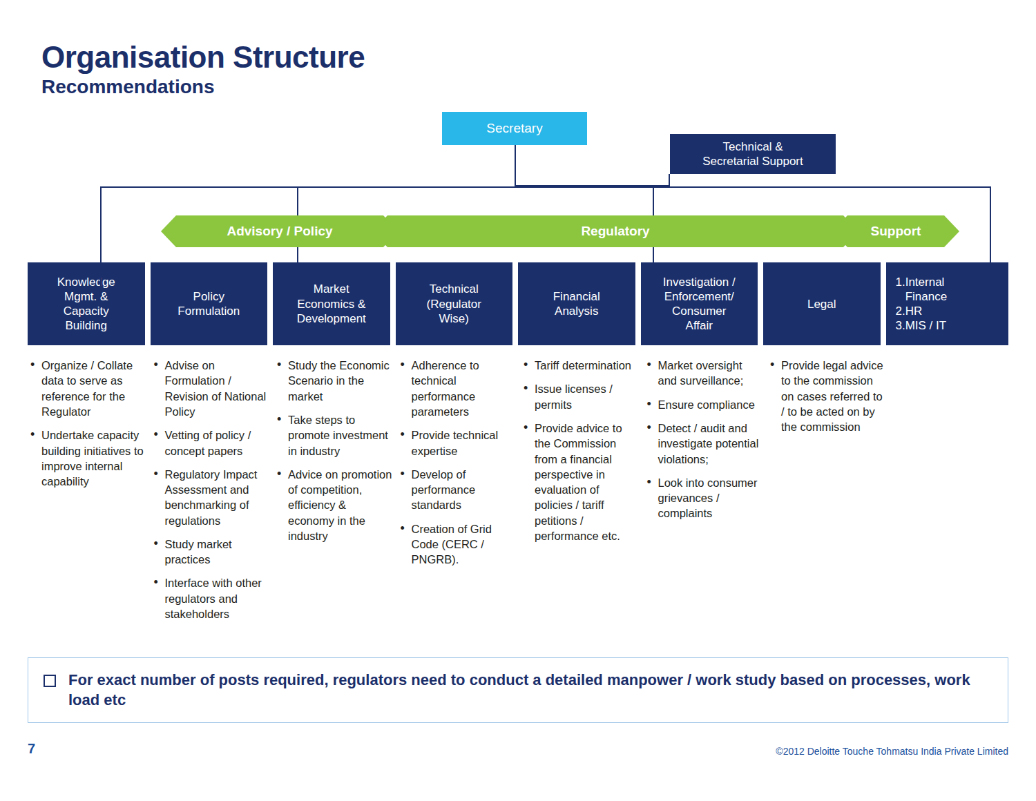Organisation Structure
Recommendations
Secretary
Technical &
Secretarial Support
Advisory / Policy
Regulatory
Support
Knowledge
Mgmt. &
Capacity
Building
Policy
Formulation
Market
Economics &
Development
Technical
(Regulator
Wise)
Financial
Analysis
Investigation /
Enforcement/
Consumer
Affair
Legal
1.Internal
Finance
2.HR
3.MIS / IT
Organize / Collate data to serve as reference for the Regulator
Undertake capacity building initiatives to improve internal capability
Advise on Formulation / Revision of National Policy
Vetting of policy / concept papers
Regulatory Impact Assessment and benchmarking of regulations
Study market practices
Interface with other regulators and stakeholders
Study the Economic Scenario in the market
Take steps to promote investment in industry
Advice on promotion of competition, efficiency & economy in the industry
Adherence to technical performance parameters
Provide technical expertise
Develop of performance standards
Creation of Grid Code (CERC / PNGRB).
Tariff determination
Issue licenses / permits
Provide advice to the Commission from a financial perspective in evaluation of policies / tariff petitions / performance etc.
Market oversight and surveillance;
Ensure compliance
Detect / audit and investigate potential violations;
Look into consumer grievances / complaints
Provide legal advice to the commission on cases referred to / to be acted on by the commission
For exact number of posts required, regulators need to conduct a detailed manpower / work study based on processes, work load etc
7
©2012 Deloitte Touche Tohmatsu India Private Limited